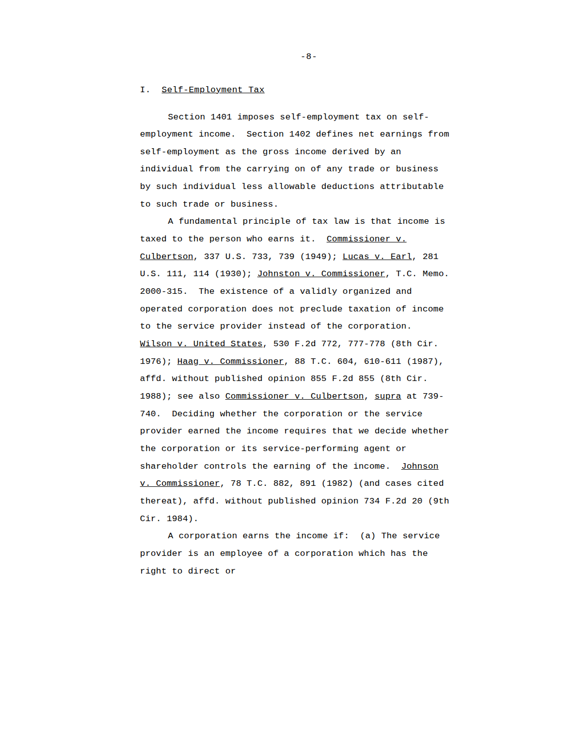-8-
I. Self-Employment Tax
Section 1401 imposes self-employment tax on self-employment income. Section 1402 defines net earnings from self-employment as the gross income derived by an individual from the carrying on of any trade or business by such individual less allowable deductions attributable to such trade or business.
A fundamental principle of tax law is that income is taxed to the person who earns it. Commissioner v. Culbertson, 337 U.S. 733, 739 (1949); Lucas v. Earl, 281 U.S. 111, 114 (1930); Johnston v. Commissioner, T.C. Memo. 2000-315. The existence of a validly organized and operated corporation does not preclude taxation of income to the service provider instead of the corporation. Wilson v. United States, 530 F.2d 772, 777-778 (8th Cir. 1976); Haag v. Commissioner, 88 T.C. 604, 610-611 (1987), affd. without published opinion 855 F.2d 855 (8th Cir. 1988); see also Commissioner v. Culbertson, supra at 739-740. Deciding whether the corporation or the service provider earned the income requires that we decide whether the corporation or its service-performing agent or shareholder controls the earning of the income. Johnson v. Commissioner, 78 T.C. 882, 891 (1982) (and cases cited thereat), affd. without published opinion 734 F.2d 20 (9th Cir. 1984).
A corporation earns the income if: (a) The service provider is an employee of a corporation which has the right to direct or